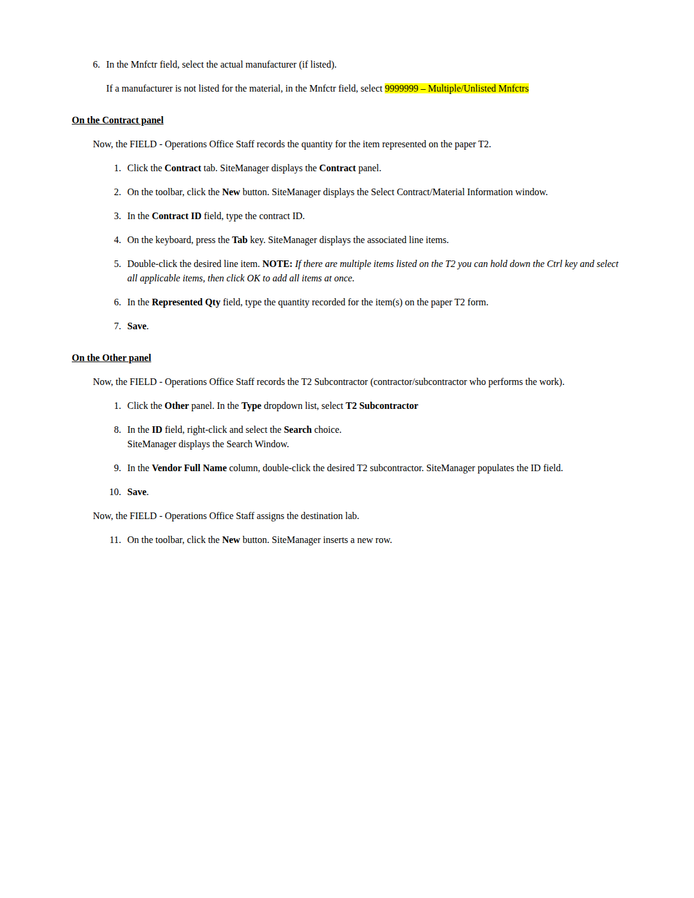In the Mnfctr field, select the actual manufacturer (if listed).
If a manufacturer is not listed for the material, in the Mnfctr field, select 9999999 – Multiple/Unlisted Mnfctrs
On the Contract panel
Now, the FIELD - Operations Office Staff records the quantity for the item represented on the paper T2.
Click the Contract tab. SiteManager displays the Contract panel.
On the toolbar, click the New button. SiteManager displays the Select Contract/Material Information window.
In the Contract ID field, type the contract ID.
On the keyboard, press the Tab key. SiteManager displays the associated line items.
Double-click the desired line item. NOTE: If there are multiple items listed on the T2 you can hold down the Ctrl key and select all applicable items, then click OK to add all items at once.
In the Represented Qty field, type the quantity recorded for the item(s) on the paper T2 form.
Save.
On the Other panel
Now, the FIELD - Operations Office Staff records the T2 Subcontractor (contractor/subcontractor who performs the work).
Click the Other panel. In the Type dropdown list, select T2 Subcontractor
In the ID field, right-click and select the Search choice.
SiteManager displays the Search Window.
In the Vendor Full Name column, double-click the desired T2 subcontractor. SiteManager populates the ID field.
Save.
Now, the FIELD - Operations Office Staff assigns the destination lab.
On the toolbar, click the New button. SiteManager inserts a new row.